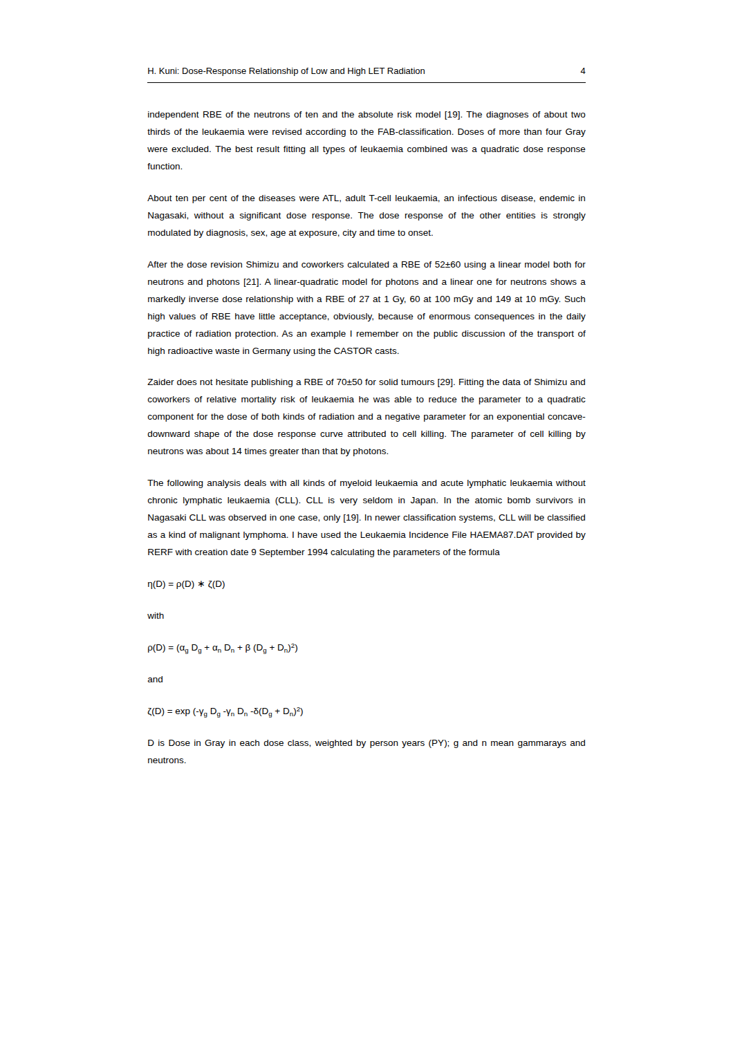H. Kuni: Dose-Response Relationship of Low and High LET Radiation 4
independent RBE of the neutrons of ten and the absolute risk model [19]. The diagnoses of about two thirds of the leukaemia were revised according to the FAB-classification. Doses of more than four Gray were excluded. The best result fitting all types of leukaemia combined was a quadratic dose response function.
About ten per cent of the diseases were ATL, adult T-cell leukaemia, an infectious disease, endemic in Nagasaki, without a significant dose response. The dose response of the other entities is strongly modulated by diagnosis, sex, age at exposure, city and time to onset.
After the dose revision Shimizu and coworkers calculated a RBE of 52±60 using a linear model both for neutrons and photons [21]. A linear-quadratic model for photons and a linear one for neutrons shows a markedly inverse dose relationship with a RBE of 27 at 1 Gy, 60 at 100 mGy and 149 at 10 mGy. Such high values of RBE have little acceptance, obviously, because of enormous consequences in the daily practice of radiation protection. As an example I remember on the public discussion of the transport of high radioactive waste in Germany using the CASTOR casts.
Zaider does not hesitate publishing a RBE of 70±50 for solid tumours [29]. Fitting the data of Shimizu and coworkers of relative mortality risk of leukaemia he was able to reduce the parameter to a quadratic component for the dose of both kinds of radiation and a negative parameter for an exponential concave-downward shape of the dose response curve attributed to cell killing. The parameter of cell killing by neutrons was about 14 times greater than that by photons.
The following analysis deals with all kinds of myeloid leukaemia and acute lymphatic leukaemia without chronic lymphatic leukaemia (CLL). CLL is very seldom in Japan. In the atomic bomb survivors in Nagasaki CLL was observed in one case, only [19]. In newer classification systems, CLL will be classified as a kind of malignant lymphoma. I have used the Leukaemia Incidence File HAEMA87.DAT provided by RERF with creation date 9 September 1994 calculating the parameters of the formula
η(D) = ρ(D) ∗ ζ(D)
with
ρ(D) = (αg Dg + αn Dn + β (Dg + Dn)2)
and
ζ(D) = exp (-γg Dg -γn Dn -δ(Dg + Dn)2)
D is Dose in Gray in each dose class, weighted by person years (PY); g and n mean gammarays and neutrons.